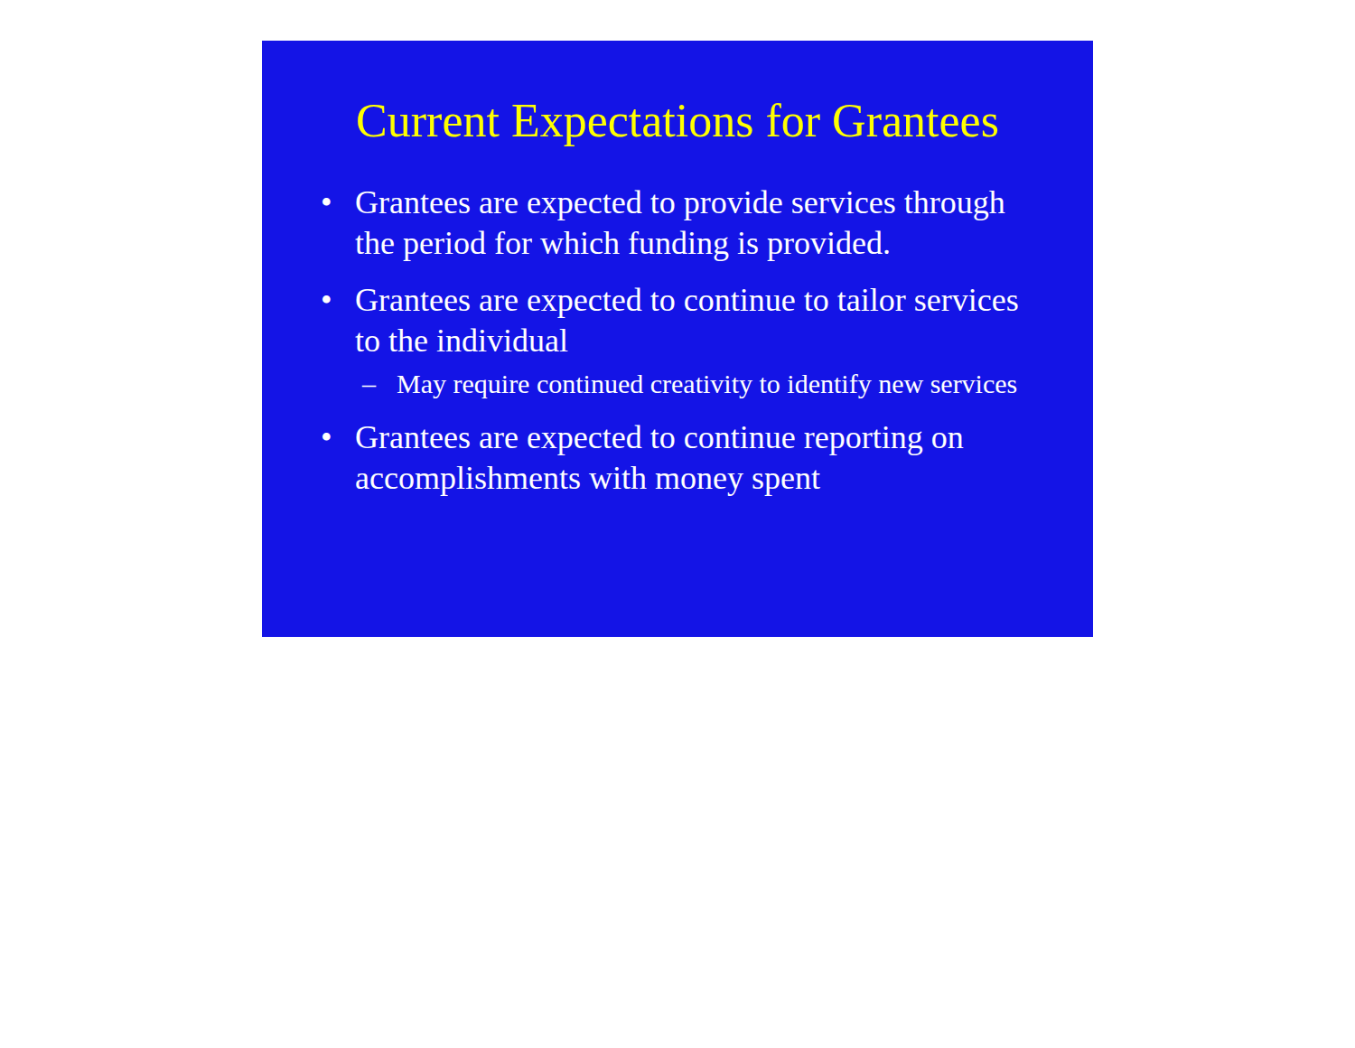Current Expectations for Grantees
Grantees are expected to provide services through the period for which funding is provided.
Grantees are expected to continue to tailor services to the individual
May require continued creativity to identify new services
Grantees are expected to continue reporting on accomplishments with money spent